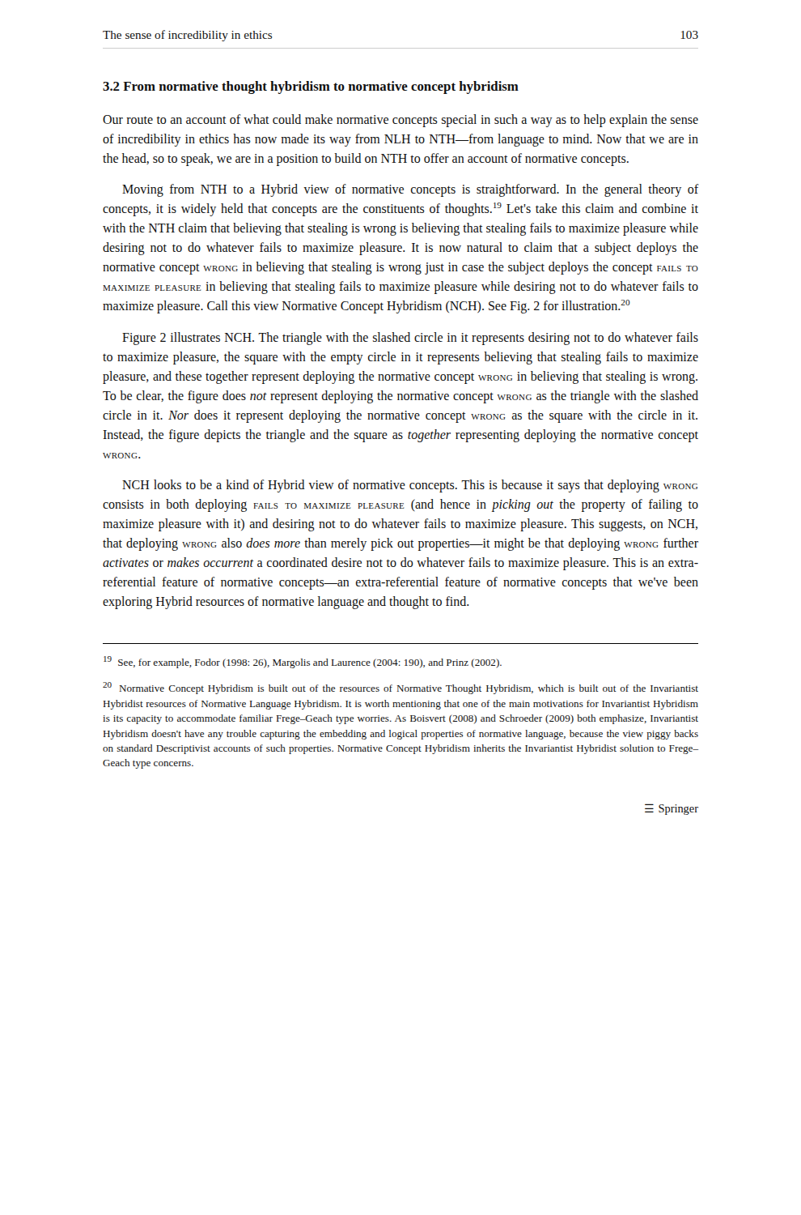The sense of incredibility in ethics 103
3.2 From normative thought hybridism to normative concept hybridism
Our route to an account of what could make normative concepts special in such a way as to help explain the sense of incredibility in ethics has now made its way from NLH to NTH—from language to mind. Now that we are in the head, so to speak, we are in a position to build on NTH to offer an account of normative concepts.
Moving from NTH to a Hybrid view of normative concepts is straightforward. In the general theory of concepts, it is widely held that concepts are the constituents of thoughts.19 Let's take this claim and combine it with the NTH claim that believing that stealing is wrong is believing that stealing fails to maximize pleasure while desiring not to do whatever fails to maximize pleasure. It is now natural to claim that a subject deploys the normative concept wrong in believing that stealing is wrong just in case the subject deploys the concept fails to maximize pleasure in believing that stealing fails to maximize pleasure while desiring not to do whatever fails to maximize pleasure. Call this view Normative Concept Hybridism (NCH). See Fig. 2 for illustration.20
Figure 2 illustrates NCH. The triangle with the slashed circle in it represents desiring not to do whatever fails to maximize pleasure, the square with the empty circle in it represents believing that stealing fails to maximize pleasure, and these together represent deploying the normative concept wrong in believing that stealing is wrong. To be clear, the figure does not represent deploying the normative concept wrong as the triangle with the slashed circle in it. Nor does it represent deploying the normative concept wrong as the square with the circle in it. Instead, the figure depicts the triangle and the square as together representing deploying the normative concept wrong.
NCH looks to be a kind of Hybrid view of normative concepts. This is because it says that deploying wrong consists in both deploying fails to maximize pleasure (and hence in picking out the property of failing to maximize pleasure with it) and desiring not to do whatever fails to maximize pleasure. This suggests, on NCH, that deploying wrong also does more than merely pick out properties—it might be that deploying wrong further activates or makes occurrent a coordinated desire not to do whatever fails to maximize pleasure. This is an extra-referential feature of normative concepts—an extra-referential feature of normative concepts that we've been exploring Hybrid resources of normative language and thought to find.
19 See, for example, Fodor (1998: 26), Margolis and Laurence (2004: 190), and Prinz (2002).
20 Normative Concept Hybridism is built out of the resources of Normative Thought Hybridism, which is built out of the Invariantist Hybridist resources of Normative Language Hybridism. It is worth mentioning that one of the main motivations for Invariantist Hybridism is its capacity to accommodate familiar Frege–Geach type worries. As Boisvert (2008) and Schroeder (2009) both emphasize, Invariantist Hybridism doesn't have any trouble capturing the embedding and logical properties of normative language, because the view piggy backs on standard Descriptivist accounts of such properties. Normative Concept Hybridism inherits the Invariantist Hybridist solution to Frege–Geach type concerns.
☰Springer